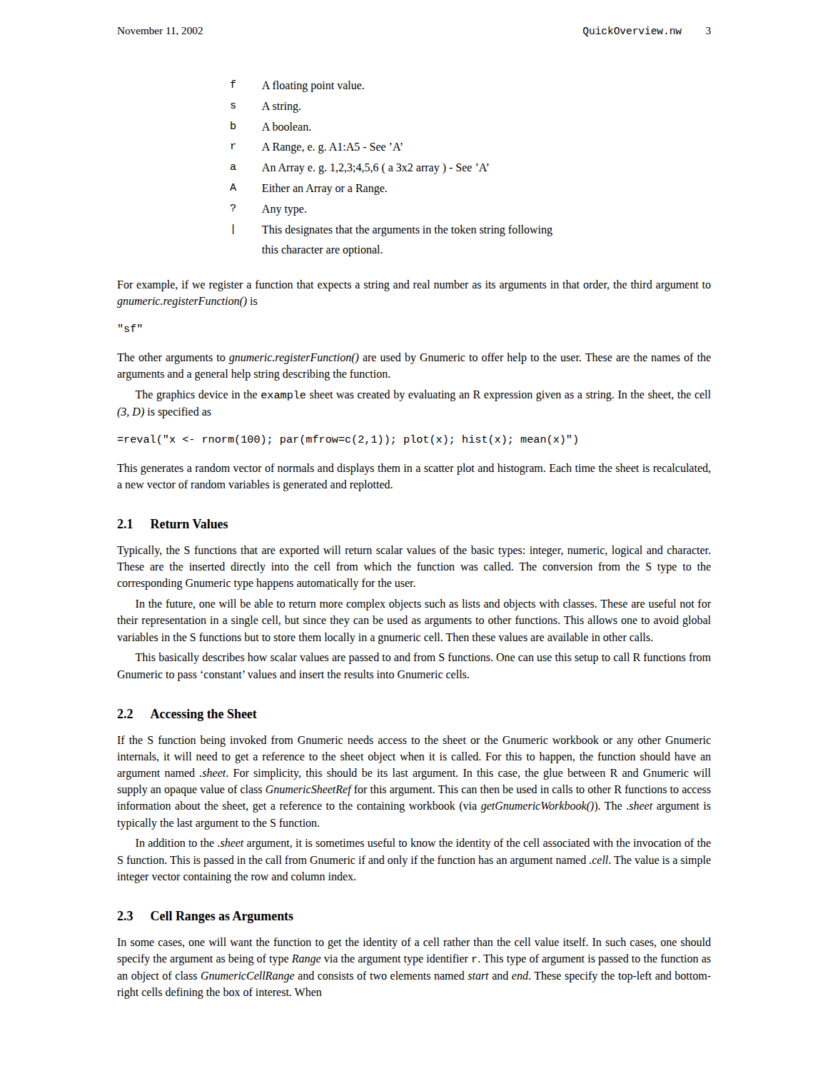November 11, 2002 QuickOverview.nw 3
f
A floating point value.
s
A string.
b
A boolean.
r
A Range, e. g. A1:A5 - See ’A’
a
An Array e. g. 1,2,3;4,5,6 ( a 3x2 array ) - See ’A’
A
Either an Array or a Range.
?
Any type.
|
This designates that the arguments in the token string following
this character are optional.
For example, if we register a function that expects a string and real number as its arguments in that order, the third argument to gnumeric.registerFunction() is
"sf"
The other arguments to gnumeric.registerFunction() are used by Gnumeric to offer help to the user. These are the names of the arguments and a general help string describing the function.
The graphics device in the example sheet was created by evaluating an R expression given as a string. In the sheet, the cell (3, D) is specified as
=reval("x <- rnorm(100); par(mfrow=c(2,1)); plot(x); hist(x); mean(x)")
This generates a random vector of normals and displays them in a scatter plot and histogram. Each time the sheet is recalculated, a new vector of random variables is generated and replotted.
2.1 Return Values
Typically, the S functions that are exported will return scalar values of the basic types: integer, numeric, logical and character. These are the inserted directly into the cell from which the function was called. The conversion from the S type to the corresponding Gnumeric type happens automatically for the user.
In the future, one will be able to return more complex objects such as lists and objects with classes. These are useful not for their representation in a single cell, but since they can be used as arguments to other functions. This allows one to avoid global variables in the S functions but to store them locally in a gnumeric cell. Then these values are available in other calls.
This basically describes how scalar values are passed to and from S functions. One can use this setup to call R functions from Gnumeric to pass ‘constant’ values and insert the results into Gnumeric cells.
2.2 Accessing the Sheet
If the S function being invoked from Gnumeric needs access to the sheet or the Gnumeric workbook or any other Gnumeric internals, it will need to get a reference to the sheet object when it is called. For this to happen, the function should have an argument named .sheet. For simplicity, this should be its last argument. In this case, the glue between R and Gnumeric will supply an opaque value of class GnumericSheetRef for this argument. This can then be used in calls to other R functions to access information about the sheet, get a reference to the containing workbook (via getGnumericWorkbook()). The .sheet argument is typically the last argument to the S function.
In addition to the .sheet argument, it is sometimes useful to know the identity of the cell associated with the invocation of the S function. This is passed in the call from Gnumeric if and only if the function has an argument named .cell. The value is a simple integer vector containing the row and column index.
2.3 Cell Ranges as Arguments
In some cases, one will want the function to get the identity of a cell rather than the cell value itself. In such cases, one should specify the argument as being of type Range via the argument type identifier r. This type of argument is passed to the function as an object of class GnumericCellRange and consists of two elements named start and end. These specify the top-left and bottom-right cells defining the box of interest. When